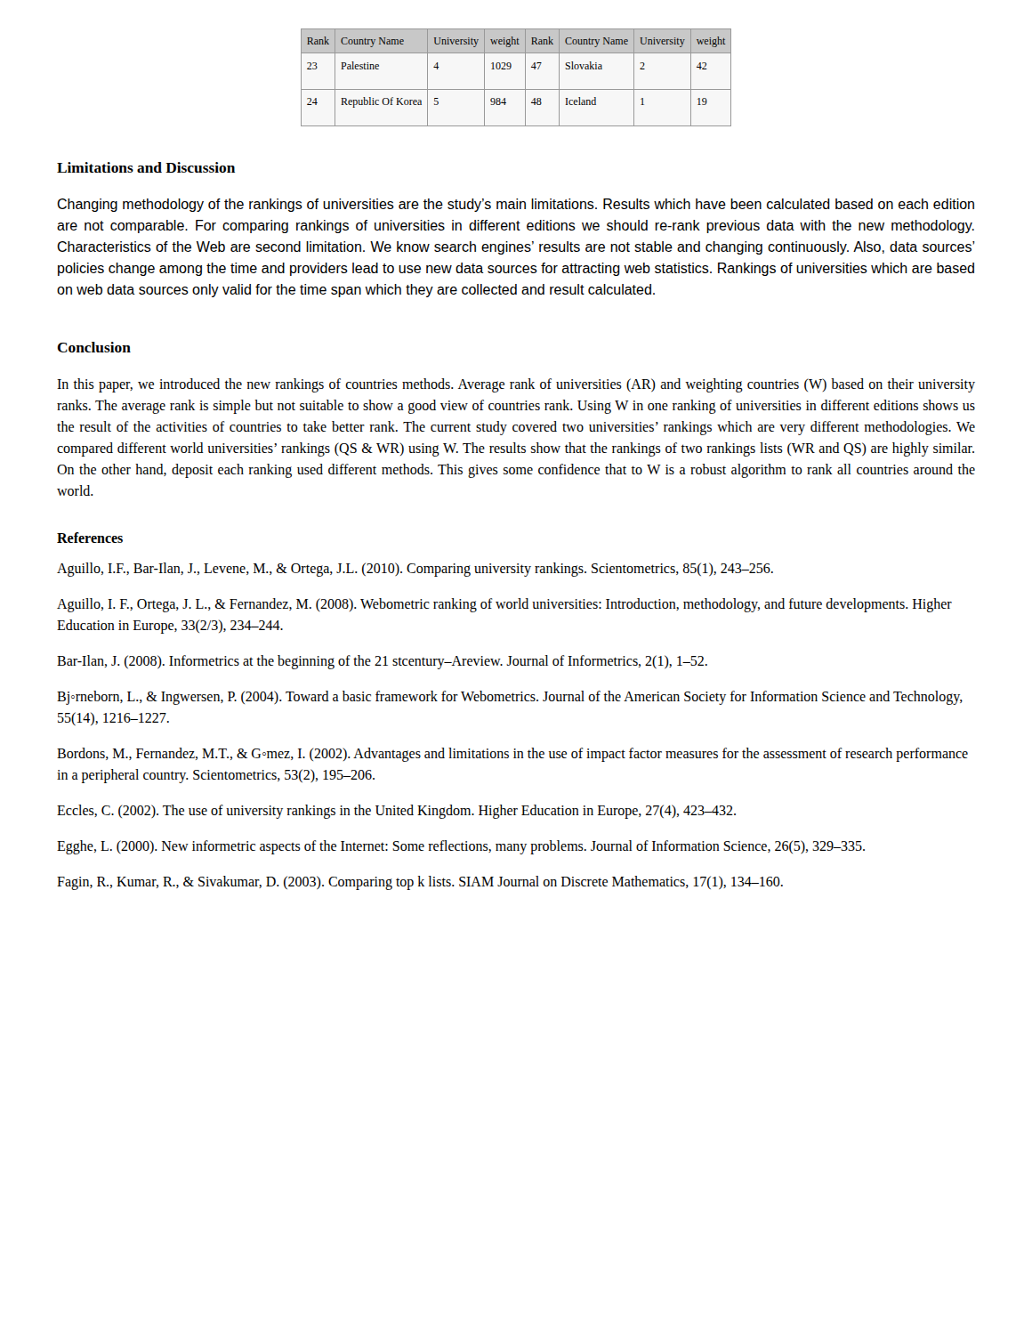| Rank | Country Name | University | weight | Rank | Country Name | University | weight |
| --- | --- | --- | --- | --- | --- | --- | --- |
| 23 | Palestine | 4 | 1029 | 47 | Slovakia | 2 | 42 |
| 24 | Republic Of Korea | 5 | 984 | 48 | Iceland | 1 | 19 |
Limitations and Discussion
Changing methodology of the rankings of universities are the study’s main limitations. Results which have been calculated based on each edition are not comparable. For comparing rankings of universities in different editions we should re-rank previous data with the new methodology. Characteristics of the Web are second limitation. We know search engines’ results are not stable and changing continuously. Also, data sources’ policies change among the time and providers lead to use new data sources for attracting web statistics. Rankings of universities which are based on web data sources only valid for the time span which they are collected and result calculated.
Conclusion
In this paper, we introduced the new rankings of countries methods. Average rank of universities (AR) and weighting countries (W) based on their university ranks. The average rank is simple but not suitable to show a good view of countries rank. Using W in one ranking of universities in different editions shows us the result of the activities of countries to take better rank. The current study covered two universities’ rankings which are very different methodologies. We compared different world universities’ rankings (QS & WR) using W. The results show that the rankings of two rankings lists (WR and QS) are highly similar. On the other hand, deposit each ranking used different methods. This gives some confidence that to W is a robust algorithm to rank all countries around the world.
References
Aguillo, I.F., Bar-Ilan, J., Levene, M., & Ortega, J.L. (2010). Comparing university rankings. Scientometrics, 85(1), 243–256.
Aguillo, I. F., Ortega, J. L., & Fernandez, M. (2008). Webometric ranking of world universities: Introduction, methodology, and future developments. Higher Education in Europe, 33(2/3), 234–244.
Bar-Ilan, J. (2008). Informetrics at the beginning of the 21 stcentury–Areview. Journal of Informetrics, 2(1), 1–52.
Bj◦rneborn, L., & Ingwersen, P. (2004). Toward a basic framework for Webometrics. Journal of the American Society for Information Science and Technology, 55(14), 1216–1227.
Bordons, M., Fernandez, M.T., & G◦mez, I. (2002). Advantages and limitations in the use of impact factor measures for the assessment of research performance in a peripheral country. Scientometrics, 53(2), 195–206.
Eccles, C. (2002). The use of university rankings in the United Kingdom. Higher Education in Europe, 27(4), 423–432.
Egghe, L. (2000). New informetric aspects of the Internet: Some reflections, many problems. Journal of Information Science, 26(5), 329–335.
Fagin, R., Kumar, R., & Sivakumar, D. (2003). Comparing top k lists. SIAM Journal on Discrete Mathematics, 17(1), 134–160.